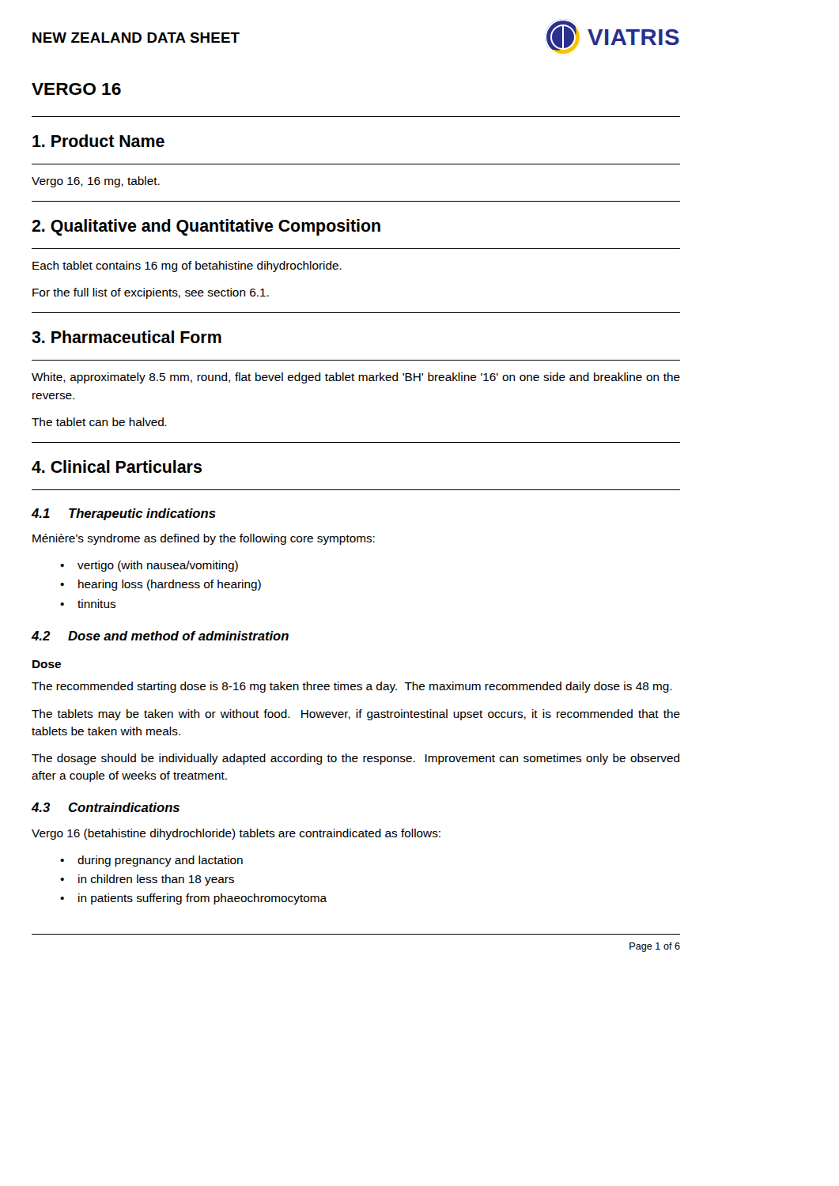NEW ZEALAND DATA SHEET
VIATRIS
VERGO 16
1. Product Name
Vergo 16, 16 mg, tablet.
2. Qualitative and Quantitative Composition
Each tablet contains 16 mg of betahistine dihydrochloride.
For the full list of excipients, see section 6.1.
3. Pharmaceutical Form
White, approximately 8.5 mm, round, flat bevel edged tablet marked 'BH' breakline '16' on one side and breakline on the reverse.
The tablet can be halved.
4. Clinical Particulars
4.1 Therapeutic indications
Ménière's syndrome as defined by the following core symptoms:
vertigo (with nausea/vomiting)
hearing loss (hardness of hearing)
tinnitus
4.2 Dose and method of administration
Dose
The recommended starting dose is 8-16 mg taken three times a day. The maximum recommended daily dose is 48 mg.
The tablets may be taken with or without food. However, if gastrointestinal upset occurs, it is recommended that the tablets be taken with meals.
The dosage should be individually adapted according to the response. Improvement can sometimes only be observed after a couple of weeks of treatment.
4.3 Contraindications
Vergo 16 (betahistine dihydrochloride) tablets are contraindicated as follows:
during pregnancy and lactation
in children less than 18 years
in patients suffering from phaeochromocytoma
Page 1 of 6